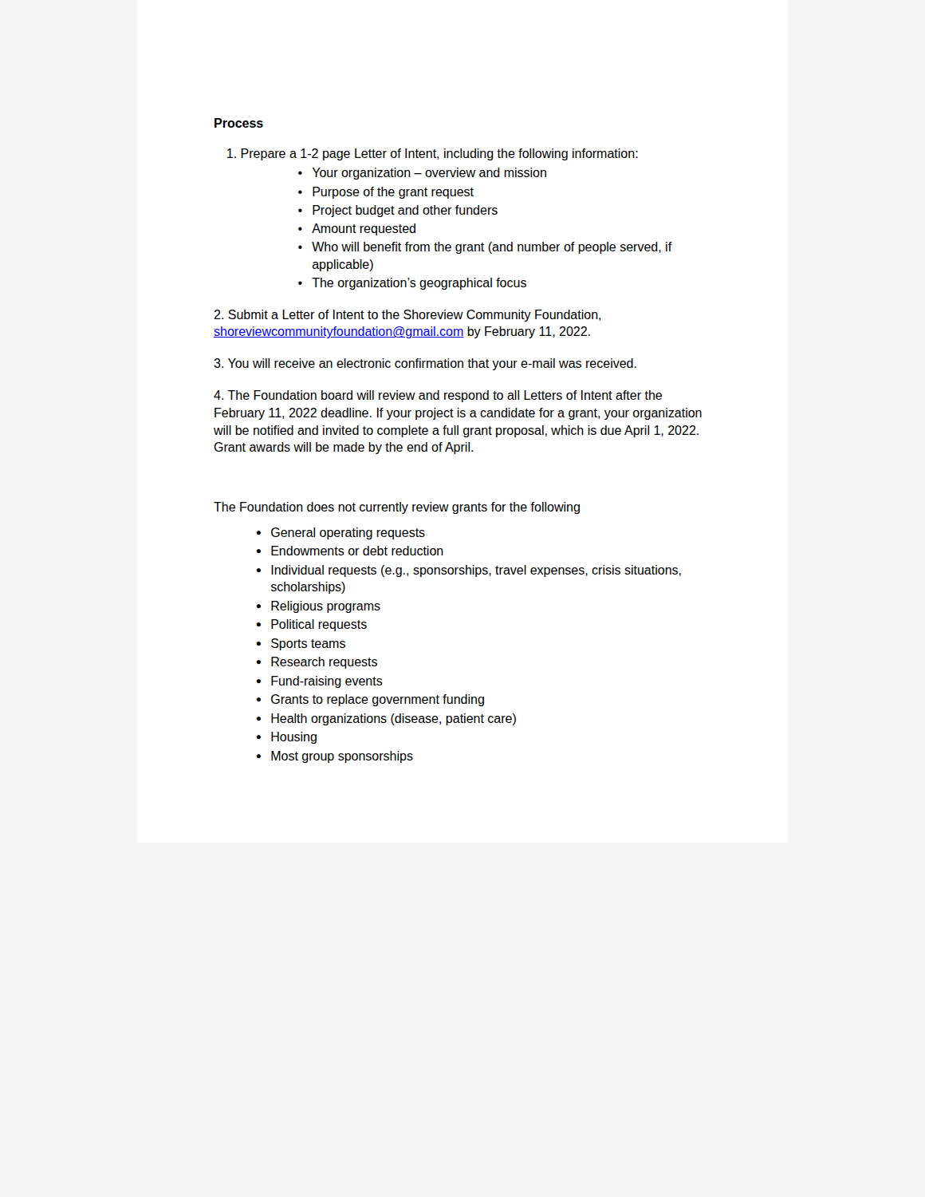Process
Prepare a 1-2 page Letter of Intent, including the following information:
Your organization – overview and mission
Purpose of the grant request
Project budget and other funders
Amount requested
Who will benefit from the grant (and number of people served, if applicable)
The organization’s geographical focus
2. Submit a Letter of Intent to the Shoreview Community Foundation,
shoreviewcommunityfoundation@gmail.com by February 11, 2022.
3. You will receive an electronic confirmation that your e-mail was received.
4. The Foundation board will review and respond to all Letters of Intent after the February 11, 2022 deadline. If your project is a candidate for a grant, your organization will be notified and invited to complete a full grant proposal, which is due April 1, 2022. Grant awards will be made by the end of April.
The Foundation does not currently review grants for the following
General operating requests
Endowments or debt reduction
Individual requests (e.g., sponsorships, travel expenses, crisis situations, scholarships)
Religious programs
Political requests
Sports teams
Research requests
Fund-raising events
Grants to replace government funding
Health organizations (disease, patient care)
Housing
Most group sponsorships